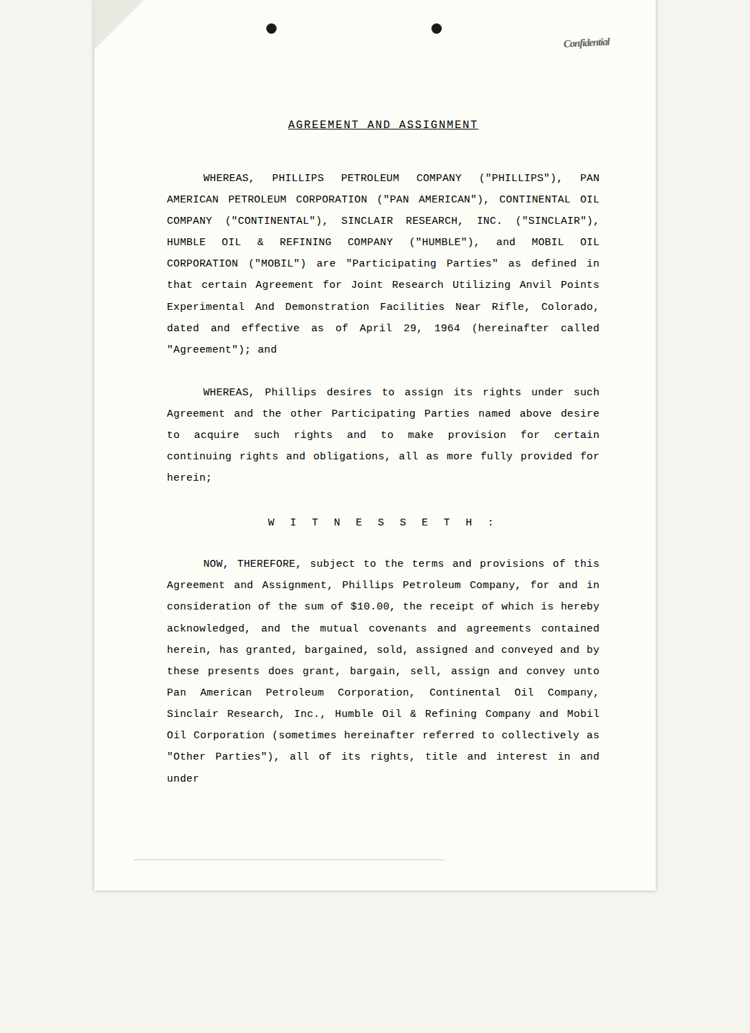Confidential
Agreement and Assignment
WHEREAS, PHILLIPS PETROLEUM COMPANY ("PHILLIPS"), PAN AMERICAN PETROLEUM CORPORATION ("PAN AMERICAN"), CONTINENTAL OIL COMPANY ("CONTINENTAL"), SINCLAIR RESEARCH, INC. ("SINCLAIR"), HUMBLE OIL & REFINING COMPANY ("HUMBLE"), and MOBIL OIL CORPORATION ("MOBIL") are "Participating Parties" as defined in that certain Agreement for Joint Research Utilizing Anvil Points Experimental And Demonstration Facilities Near Rifle, Colorado, dated and effective as of April 29, 1964 (hereinafter called "Agreement"); and
WHEREAS, Phillips desires to assign its rights under such Agreement and the other Participating Parties named above desire to acquire such rights and to make provision for certain continuing rights and obligations, all as more fully provided for herein;
W I T N E S S E T H :
NOW, THEREFORE, subject to the terms and provisions of this Agreement and Assignment, Phillips Petroleum Company, for and in consideration of the sum of $10.00, the receipt of which is hereby acknowledged, and the mutual covenants and agreements contained herein, has granted, bargained, sold, assigned and conveyed and by these presents does grant, bargain, sell, assign and convey unto Pan American Petroleum Corporation, Continental Oil Company, Sinclair Research, Inc., Humble Oil & Refining Company and Mobil Oil Corporation (sometimes hereinafter referred to collectively as "Other Parties"), all of its rights, title and interest in and under